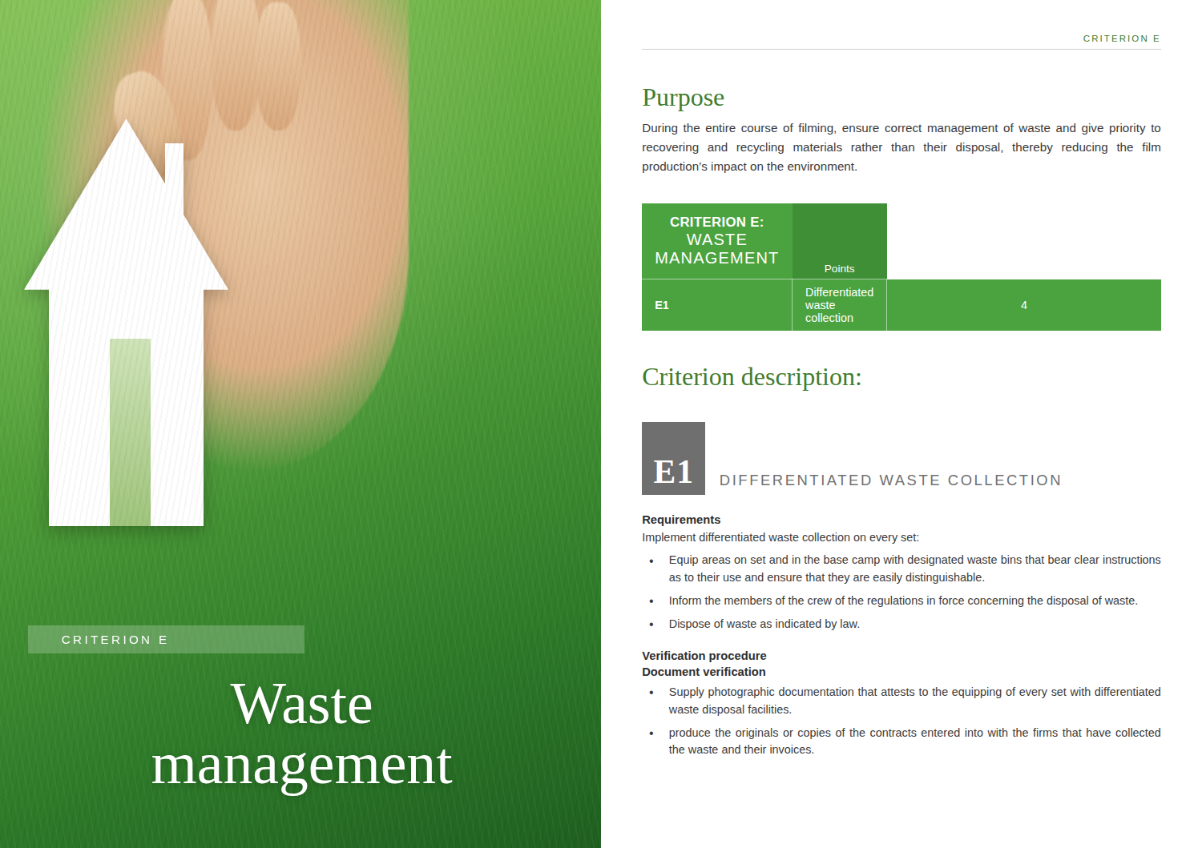Criterion E
Wastemanagement
Criterion E
Purpose
During the entire course of filming, ensure correct management of waste and give priority to recovering and recycling materials rather than their disposal, thereby reducing the film production’s impact on the environment.
| CRITERION E: Waste management | Points |
| --- | --- |
| E1 | Differentiated waste collection | 4 |
Criterion description:
E1
Differentiated waste collection
Requirements
Implement differentiated waste collection on every set:
Equip areas on set and in the base camp with designated waste bins that bear clear instructions as to their use and ensure that they are easily distinguishable.
Inform the members of the crew of the regulations in force concerning the disposal of waste.
Dispose of waste as indicated by law.
Verification procedure
Document verification
Supply photographic documentation that attests to the equipping of every set with differentiated waste disposal facilities.
produce the originals or copies of the contracts entered into with the firms that have collected the waste and their invoices.